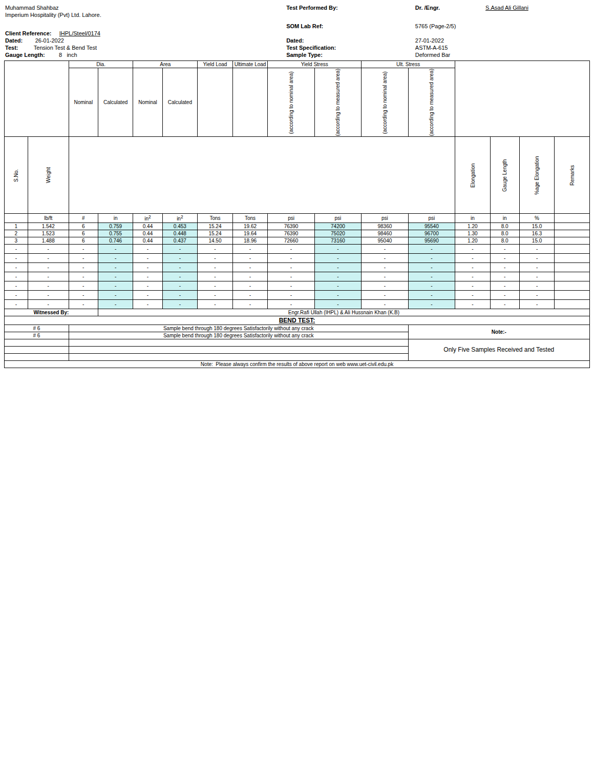| Muhammad Shahbaz | Test Performed By: | Dr. /Engr. | S.Asad Ali Gillani |
| Imperium Hospitality (Pvt) Ltd. Lahore. | | | |
| | SOM Lab Ref: | 5765 (Page-2/5) |
| Client Reference: IHPL/Steel/0174 | | | |
| Dated: 26-01-2022 | Dated: | 27-01-2022 |
| Test: Tension Test & Bend Test | Test Specification: | ASTM-A-615 |
| Gauge Length: 8 inch | Sample Type: | Deformed Bar |
| | | Dia. | Area | Yield Load | Ultimate Load | Yield Stress | Ult. Stress | | | | |
| Nominal | Calculated | Nominal | Calculated | (according to nominal area) | (according to measured area) | (according to nominal area) | (according to measured area) |
| S.No. | Weight | | | | | | | | | | | Elongation | Gauge Length | %age Elongation | Remarks |
| | lb/ft | # | in | in 2 | in 2 | Tons | Tons | psi | psi | psi | psi | in | in | % | |
| 1 | 1.542 | 6 | 0.759 | 0.44 | 0.453 | 15.24 | 19.62 | 76390 | 74200 | 98360 | 95540 | 1.20 | 8.0 | 15.0 | |
| 2 | 1.523 | 6 | 0.755 | 0.44 | 0.448 | 15.24 | 19.64 | 76390 | 75020 | 98460 | 96700 | 1.30 | 8.0 | 16.3 | |
| 3 | 1.488 | 6 | 0.746 | 0.44 | 0.437 | 14.50 | 18.96 | 72660 | 73160 | 95040 | 95690 | 1.20 | 8.0 | 15.0 | |
| - | - | - | - | - | - | - | - | - | - | - | - | - | - | - | |
| - | - | - | - | - | - | - | - | - | - | - | - | - | - | - | |
| - | - | - | - | - | - | - | - | - | - | - | - | - | - | - | |
| - | - | - | - | - | - | - | - | - | - | - | - | - | - | - | |
| - | - | - | - | - | - | - | - | - | - | - | - | - | - | - | |
| - | - | - | - | - | - | - | - | - | - | - | - | - | - | - | |
| - | - | - | - | - | - | - | - | - | - | - | - | - | - | - | |
| Witnessed By: | Engr.Rafi Ullah (IHPL) & Ali Hussnain Khan (K.B) |
| BEND TEST: |
| # 6 | Sample bend through 180 degrees Satisfactorily without any crack | Note:- |
| # 6 | Sample bend through 180 degrees Satisfactorily without any crack |
| | | Only Five Samples Received and Tested |
| Note: Please always confirm the results of above report on web www.uet-civil.edu.pk |